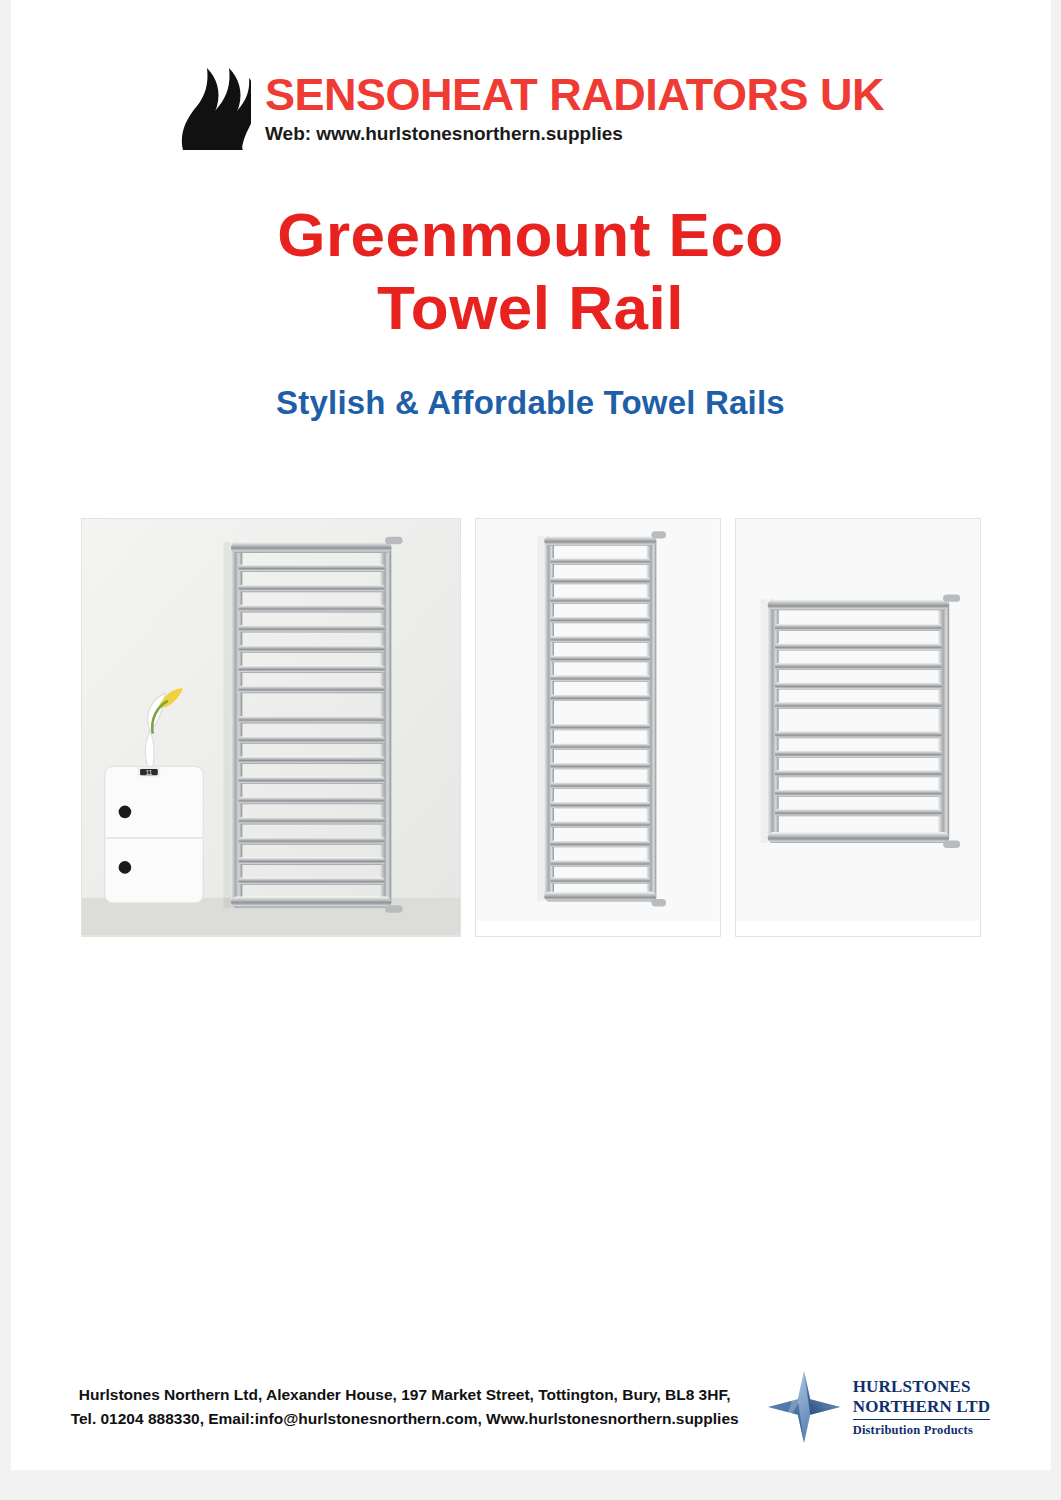SENSOHEAT RADIATORS UK
Web: www.hurlstonesnorthern.supplies
Greenmount Eco Towel Rail
Stylish & Affordable Towel Rails
11
Hurlstones Northern Ltd, Alexander House, 197 Market Street, Tottington, Bury, BL8 3HF,
Tel. 01204 888330, Email:info@hurlstonesnorthern.com, Www.hurlstonesnorthern.supplies
HURLSTONES
NORTHERN LTD
Distribution Products